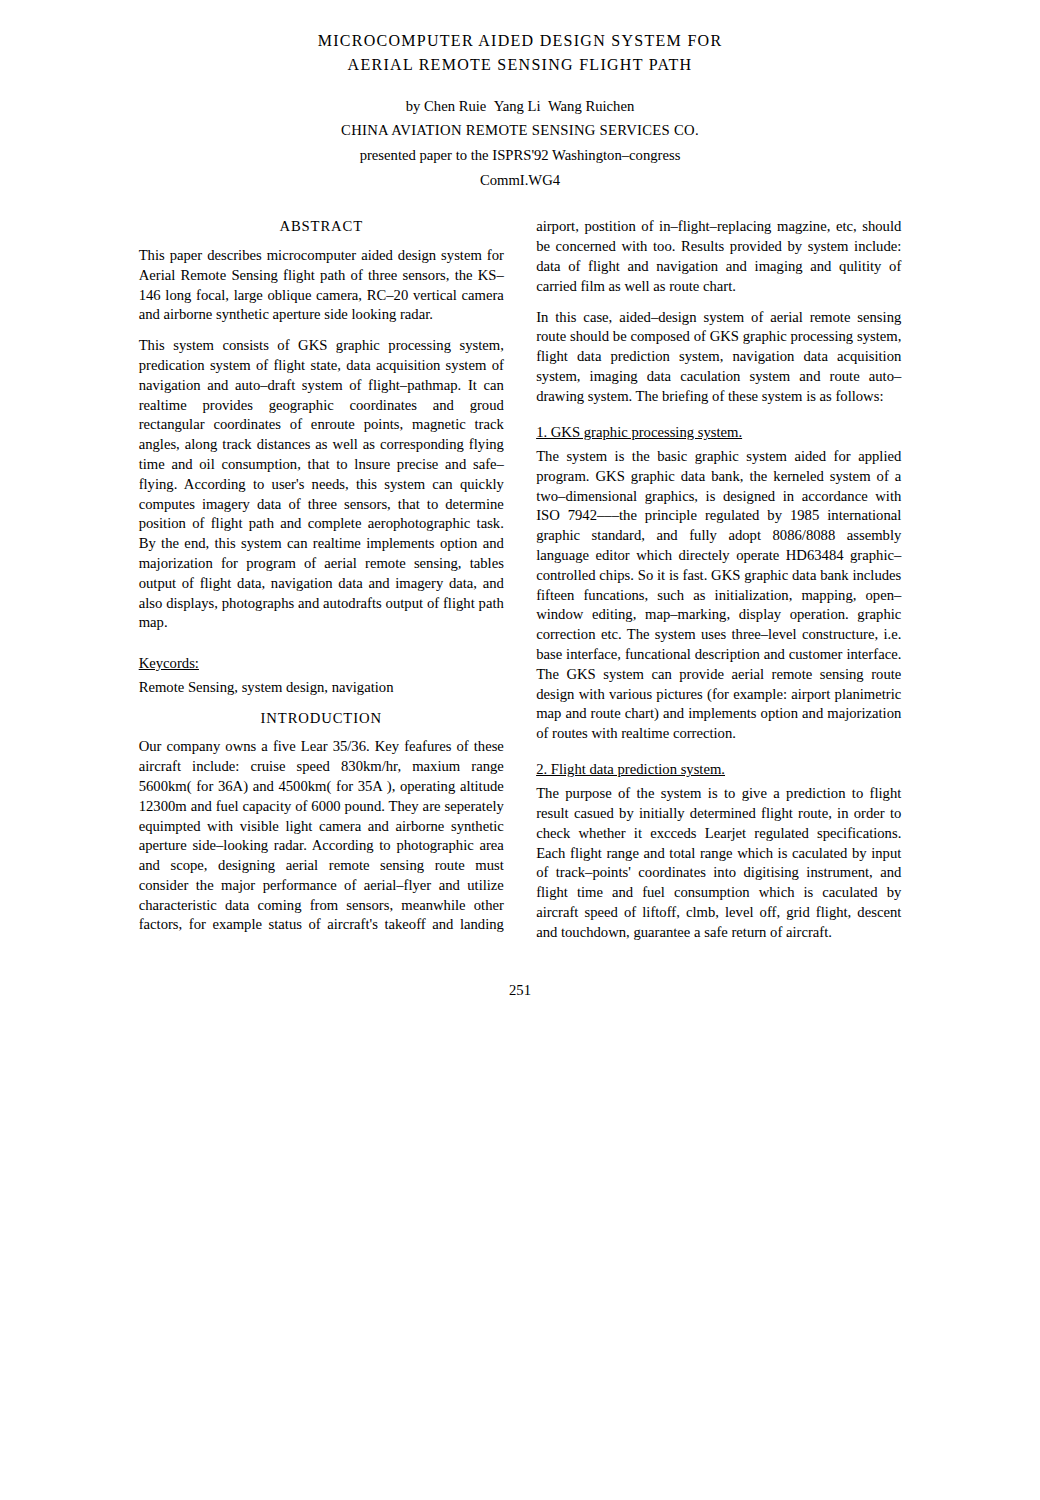Microcomputer Aided Design System for
Aerial Remote Sensing Flight Path
by Chen Ruie Yang Li Wang Ruichen
CHINA AVIATION REMOTE SENSING SERVICES CO.
presented paper to the ISPRS'92 Washington–congress
CommI.WG4
Abstract
This paper describes microcomputer aided design system for Aerial Remote Sensing flight path of three sensors, the KS–146 long focal, large oblique camera, RC–20 vertical camera and airborne synthetic aperture side looking radar.
This system consists of GKS graphic processing system, predication system of flight state, data acquisition system of navigation and auto–draft system of flight–pathmap. It can realtime provides geographic coordinates and groud rectangular coordinates of enroute points, magnetic track angles, along track distances as well as corresponding flying time and oil consumption, that to lnsure precise and safe–flying. According to user's needs, this system can quickly computes imagery data of three sensors, that to determine position of flight path and complete aerophotographic task. By the end, this system can realtime implements option and majorization for program of aerial remote sensing, tables output of flight data, navigation data and imagery data, and also displays, photographs and autodrafts output of flight path map.
Keycords:
Remote Sensing, system design, navigation
Introduction
Our company owns a five Lear 35/36. Key feafures of these aircraft include: cruise speed 830km/hr, maxium range 5600km( for 36A) and 4500km( for 35A ), operating altitude 12300m and fuel capacity of 6000 pound. They are seperately equimpted with visible light camera and airborne synthetic aperture side–looking radar. According to photographic area and scope, designing aerial remote sensing route must consider the major performance of aerial–flyer and utilize characteristic data coming from sensors, meanwhile other factors, for example status of aircraft's takeoff and landing airport, postition of in–flight–replacing magzine, etc, should be concerned with too. Results provided by system include: data of flight and navigation and imaging and qulitity of carried film as well as route chart.
In this case, aided–design system of aerial remote sensing route should be composed of GKS graphic processing system, flight data prediction system, navigation data acquisition system, imaging data caculation system and route auto–drawing system. The briefing of these system is as follows:
1. GKS graphic processing system.
The system is the basic graphic system aided for applied program. GKS graphic data bank, the kerneled system of a two–dimensional graphics, is designed in accordance with ISO 7942–––the principle regulated by 1985 international graphic standard, and fully adopt 8086/8088 assembly language editor which directely operate HD63484 graphic–controlled chips. So it is fast. GKS graphic data bank includes fifteen funcations, such as initialization, mapping, open–window editing, map–marking, display operation. graphic correction etc. The system uses three–level constructure, i.e. base interface, funcational description and customer interface. The GKS system can provide aerial remote sensing route design with various pictures (for example: airport planimetric map and route chart) and implements option and majorization of routes with realtime correction.
2. Flight data prediction system.
The purpose of the system is to give a prediction to flight result casued by initially determined flight route, in order to check whether it excceds Learjet regulated specifications. Each flight range and total range which is caculated by input of track–points' coordinates into digitising instrument, and flight time and fuel consumption which is caculated by aircraft speed of liftoff, clmb, level off, grid flight, descent and touchdown, guarantee a safe return of aircraft.
251